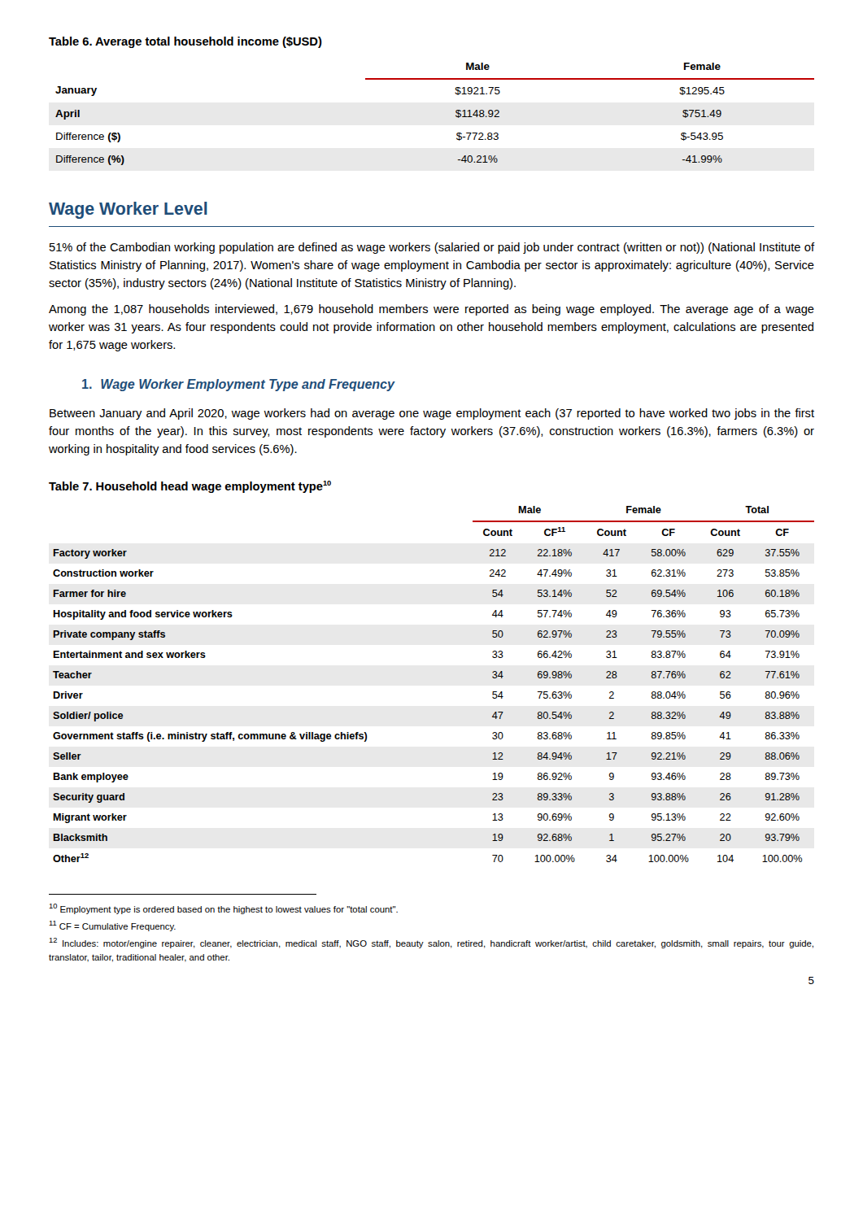Table 6. Average total household income ($USD)
| | Male | Female |
| --- | --- | --- |
| January | $1921.75 | $1295.45 |
| April | $1148.92 | $751.49 |
| Difference ($) | $-772.83 | $-543.95 |
| Difference (%) | -40.21% | -41.99% |
Wage Worker Level
51% of the Cambodian working population are defined as wage workers (salaried or paid job under contract (written or not)) (National Institute of Statistics Ministry of Planning, 2017). Women's share of wage employment in Cambodia per sector is approximately: agriculture (40%), Service sector (35%), industry sectors (24%) (National Institute of Statistics Ministry of Planning).
Among the 1,087 households interviewed, 1,679 household members were reported as being wage employed. The average age of a wage worker was 31 years. As four respondents could not provide information on other household members employment, calculations are presented for 1,675 wage workers.
1. Wage Worker Employment Type and Frequency
Between January and April 2020, wage workers had on average one wage employment each (37 reported to have worked two jobs in the first four months of the year). In this survey, most respondents were factory workers (37.6%), construction workers (16.3%), farmers (6.3%) or working in hospitality and food services (5.6%).
Table 7. Household head wage employment type10
| | Male | Female | Total |
| --- | --- | --- | --- |
| | Count | CF 11 | Count | CF | Count | CF |
| Factory worker | 212 | 22.18% | 417 | 58.00% | 629 | 37.55% |
| Construction worker | 242 | 47.49% | 31 | 62.31% | 273 | 53.85% |
| Farmer for hire | 54 | 53.14% | 52 | 69.54% | 106 | 60.18% |
| Hospitality and food service workers | 44 | 57.74% | 49 | 76.36% | 93 | 65.73% |
| Private company staffs | 50 | 62.97% | 23 | 79.55% | 73 | 70.09% |
| Entertainment and sex workers | 33 | 66.42% | 31 | 83.87% | 64 | 73.91% |
| Teacher | 34 | 69.98% | 28 | 87.76% | 62 | 77.61% |
| Driver | 54 | 75.63% | 2 | 88.04% | 56 | 80.96% |
| Soldier/ police | 47 | 80.54% | 2 | 88.32% | 49 | 83.88% |
| Government staffs (i.e. ministry staff, commune & village chiefs) | 30 | 83.68% | 11 | 89.85% | 41 | 86.33% |
| Seller | 12 | 84.94% | 17 | 92.21% | 29 | 88.06% |
| Bank employee | 19 | 86.92% | 9 | 93.46% | 28 | 89.73% |
| Security guard | 23 | 89.33% | 3 | 93.88% | 26 | 91.28% |
| Migrant worker | 13 | 90.69% | 9 | 95.13% | 22 | 92.60% |
| Blacksmith | 19 | 92.68% | 1 | 95.27% | 20 | 93.79% |
| Other 12 | 70 | 100.00% | 34 | 100.00% | 104 | 100.00% |
10 Employment type is ordered based on the highest to lowest values for "total count".
11 CF = Cumulative Frequency.
12 Includes: motor/engine repairer, cleaner, electrician, medical staff, NGO staff, beauty salon, retired, handicraft worker/artist, child caretaker, goldsmith, small repairs, tour guide, translator, tailor, traditional healer, and other.
5